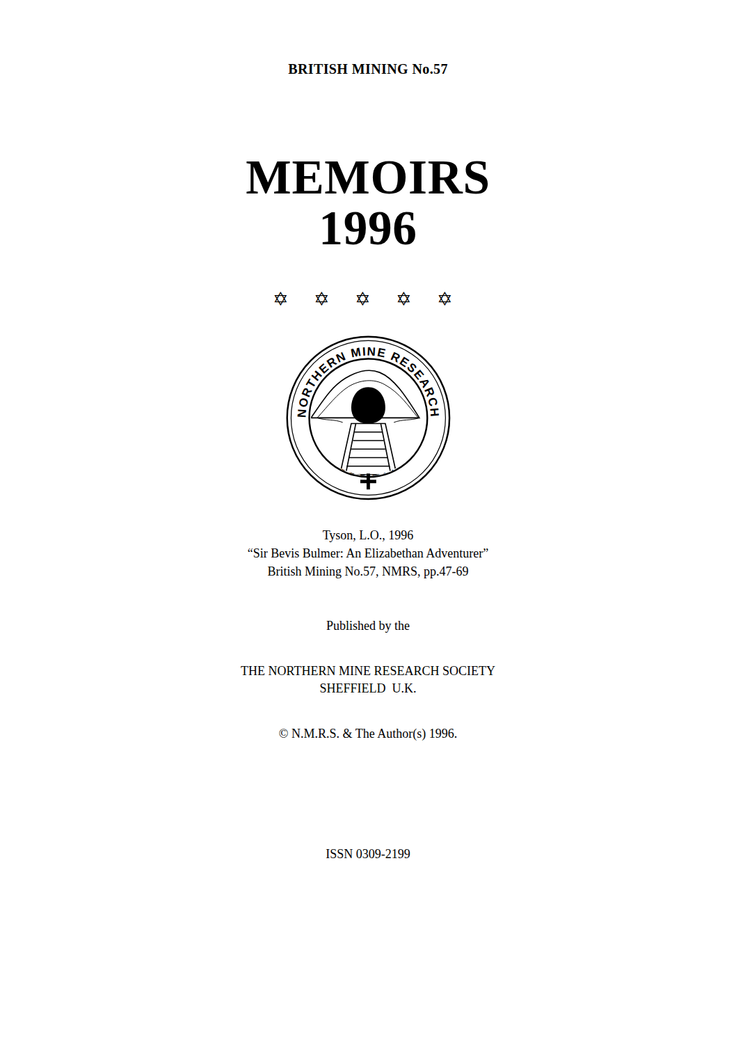BRITISH MINING No.57
MEMOIRS
1996
✡ ✡ ✡ ✡ ✡
NORTHERN MINE RESEARCH SOCIETY
Tyson, L.O., 1996
“Sir Bevis Bulmer: An Elizabethan Adventurer”
British Mining No.57, NMRS, pp.47-69
Published by the
THE NORTHERN MINE RESEARCH SOCIETY
SHEFFIELD U.K.
© N.M.R.S. & The Author(s) 1996.
ISSN 0309-2199